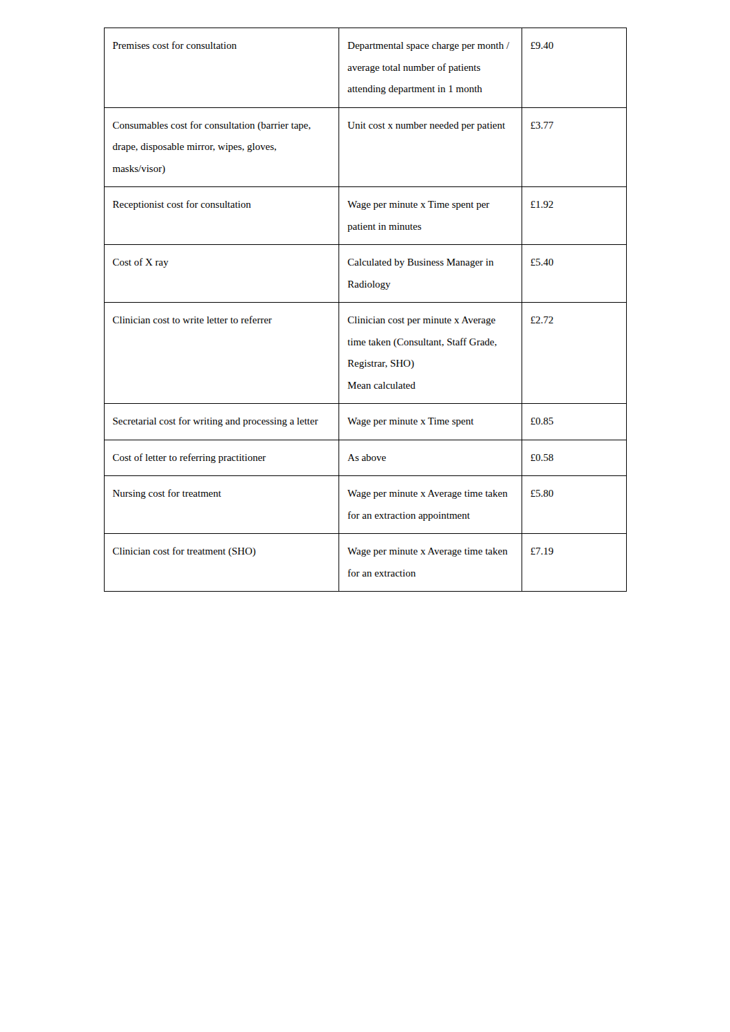| Premises cost for consultation | Departmental space charge per month / average total number of patients attending department in 1 month | £9.40 |
| Consumables cost for consultation (barrier tape, drape, disposable mirror, wipes, gloves, masks/visor) | Unit cost x number needed per patient | £3.77 |
| Receptionist cost for consultation | Wage per minute x Time spent per patient in minutes | £1.92 |
| Cost of X ray | Calculated by Business Manager in Radiology | £5.40 |
| Clinician cost to write letter to referrer | Clinician cost per minute x Average time taken (Consultant, Staff Grade, Registrar, SHO) Mean calculated | £2.72 |
| Secretarial cost for writing and processing a letter | Wage per minute x Time spent | £0.85 |
| Cost of letter to referring practitioner | As above | £0.58 |
| Nursing cost for treatment | Wage per minute x Average time taken for an extraction appointment | £5.80 |
| Clinician cost for treatment (SHO) | Wage per minute x Average time taken for an extraction | £7.19 |